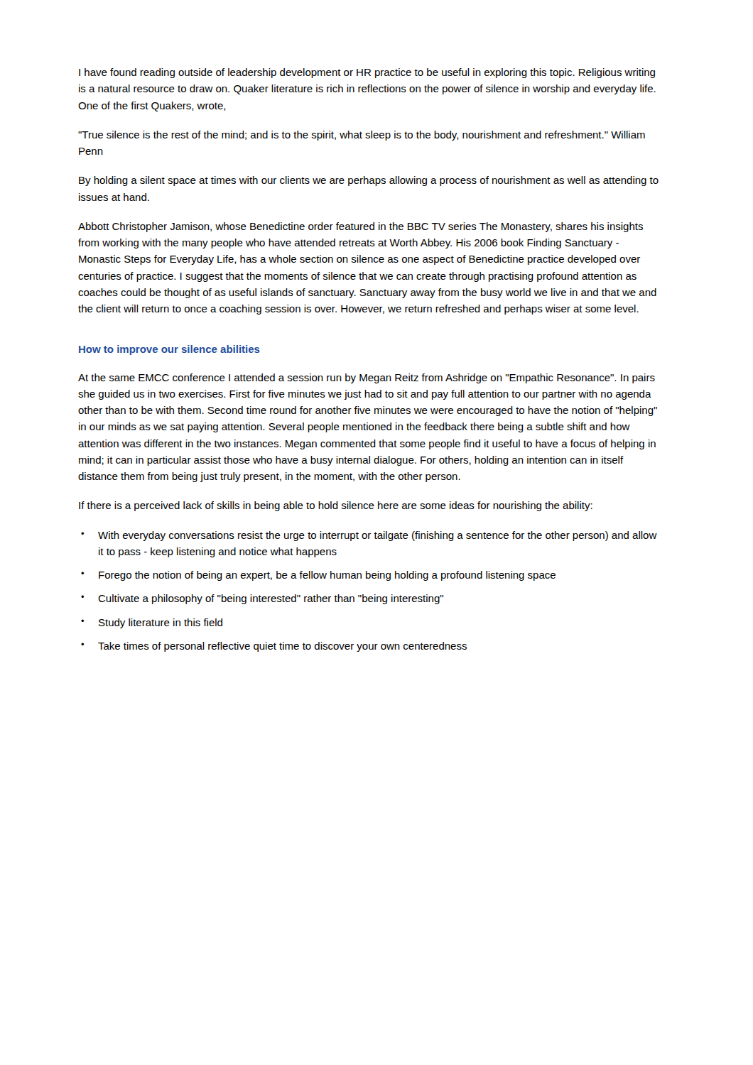I have found reading outside of leadership development or HR practice to be useful in exploring this topic. Religious writing is a natural resource to draw on. Quaker literature is rich in reflections on the power of silence in worship and everyday life. One of the first Quakers, wrote,
"True silence is the rest of the mind; and is to the spirit, what sleep is to the body, nourishment and refreshment." William Penn
By holding a silent space at times with our clients we are perhaps allowing a process of nourishment as well as attending to issues at hand.
Abbott Christopher Jamison, whose Benedictine order featured in the BBC TV series The Monastery, shares his insights from working with the many people who have attended retreats at Worth Abbey. His 2006 book Finding Sanctuary - Monastic Steps for Everyday Life, has a whole section on silence as one aspect of Benedictine practice developed over centuries of practice. I suggest that the moments of silence that we can create through practising profound attention as coaches could be thought of as useful islands of sanctuary. Sanctuary away from the busy world we live in and that we and the client will return to once a coaching session is over. However, we return refreshed and perhaps wiser at some level.
How to improve our silence abilities
At the same EMCC conference I attended a session run by Megan Reitz from Ashridge on "Empathic Resonance". In pairs she guided us in two exercises. First for five minutes we just had to sit and pay full attention to our partner with no agenda other than to be with them. Second time round for another five minutes we were encouraged to have the notion of "helping" in our minds as we sat paying attention. Several people mentioned in the feedback there being a subtle shift and how attention was different in the two instances. Megan commented that some people find it useful to have a focus of helping in mind; it can in particular assist those who have a busy internal dialogue. For others, holding an intention can in itself distance them from being just truly present, in the moment, with the other person.
If there is a perceived lack of skills in being able to hold silence here are some ideas for nourishing the ability:
With everyday conversations resist the urge to interrupt or tailgate (finishing a sentence for the other person) and allow it to pass - keep listening and notice what happens
Forego the notion of being an expert, be a fellow human being holding a profound listening space
Cultivate a philosophy of "being interested" rather than "being interesting"
Study literature in this field
Take times of personal reflective quiet time to discover your own centeredness